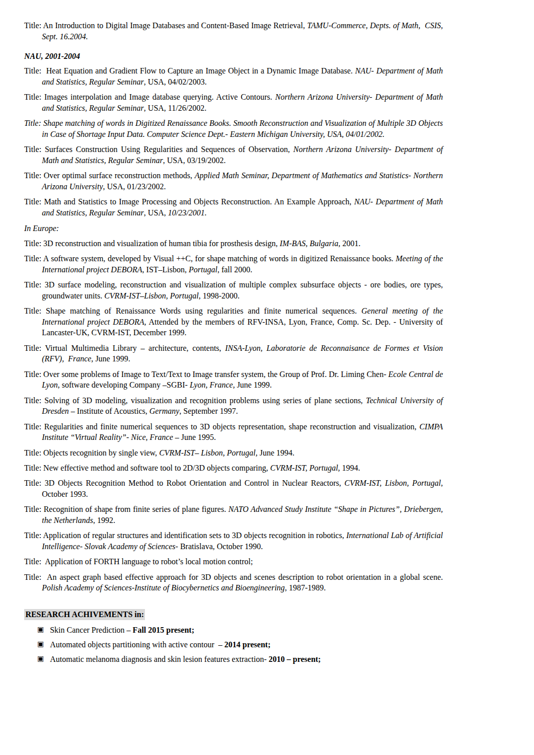Title: An Introduction to Digital Image Databases and Content-Based Image Retrieval, TAMU-Commerce, Depts. of Math, CSIS, Sept. 16.2004.
NAU, 2001-2004
Title: Heat Equation and Gradient Flow to Capture an Image Object in a Dynamic Image Database. NAU- Department of Math and Statistics, Regular Seminar, USA, 04/02/2003.
Title: Images interpolation and Image database querying. Active Contours. Northern Arizona University- Department of Math and Statistics, Regular Seminar, USA, 11/26/2002.
Title: Shape matching of words in Digitized Renaissance Books. Smooth Reconstruction and Visualization of Multiple 3D Objects in Case of Shortage Input Data. Computer Science Dept.- Eastern Michigan University, USA, 04/01/2002.
Title: Surfaces Construction Using Regularities and Sequences of Observation, Northern Arizona University- Department of Math and Statistics, Regular Seminar, USA, 03/19/2002.
Title: Over optimal surface reconstruction methods, Applied Math Seminar, Department of Mathematics and Statistics- Northern Arizona University, USA, 01/23/2002.
Title: Math and Statistics to Image Processing and Objects Reconstruction. An Example Approach, NAU- Department of Math and Statistics, Regular Seminar, USA, 10/23/2001.
In Europe:
Title: 3D reconstruction and visualization of human tibia for prosthesis design, IM-BAS, Bulgaria, 2001.
Title: A software system, developed by Visual ++C, for shape matching of words in digitized Renaissance books. Meeting of the International project DEBORA, IST–Lisbon, Portugal, fall 2000.
Title: 3D surface modeling, reconstruction and visualization of multiple complex subsurface objects - ore bodies, ore types, groundwater units. CVRM-IST–Lisbon, Portugal, 1998-2000.
Title: Shape matching of Renaissance Words using regularities and finite numerical sequences. General meeting of the International project DEBORA, Attended by the members of RFV-INSA, Lyon, France, Comp. Sc. Dep. - University of Lancaster-UK, CVRM-IST, December 1999.
Title: Virtual Multimedia Library – architecture, contents, INSA-Lyon, Laboratorie de Reconnaisance de Formes et Vision (RFV), France, June 1999.
Title: Over some problems of Image to Text/Text to Image transfer system, the Group of Prof. Dr. Liming Chen- Ecole Central de Lyon, software developing Company –SGBI- Lyon, France, June 1999.
Title: Solving of 3D modeling, visualization and recognition problems using series of plane sections, Technical University of Dresden – Institute of Acoustics, Germany, September 1997.
Title: Regularities and finite numerical sequences to 3D objects representation, shape reconstruction and visualization, CIMPA Institute “Virtual Reality”- Nice, France – June 1995.
Title: Objects recognition by single view, CVRM-IST– Lisbon, Portugal, June 1994.
Title: New effective method and software tool to 2D/3D objects comparing, CVRM-IST, Portugal, 1994.
Title: 3D Objects Recognition Method to Robot Orientation and Control in Nuclear Reactors, CVRM-IST, Lisbon, Portugal, October 1993.
Title: Recognition of shape from finite series of plane figures. NATO Advanced Study Institute “Shape in Pictures”, Driebergen, the Netherlands, 1992.
Title: Application of regular structures and identification sets to 3D objects recognition in robotics, International Lab of Artificial Intelligence- Slovak Academy of Sciences- Bratislava, October 1990.
Title: Application of FORTH language to robot’s local motion control;
Title: An aspect graph based effective approach for 3D objects and scenes description to robot orientation in a global scene. Polish Academy of Sciences-Institute of Biocybernetics and Bioengineering, 1987-1989.
RESEARCH ACHIVEMENTS in:
Skin Cancer Prediction – Fall 2015 present;
Automated objects partitioning with active contour – 2014 present;
Automatic melanoma diagnosis and skin lesion features extraction- 2010 – present;